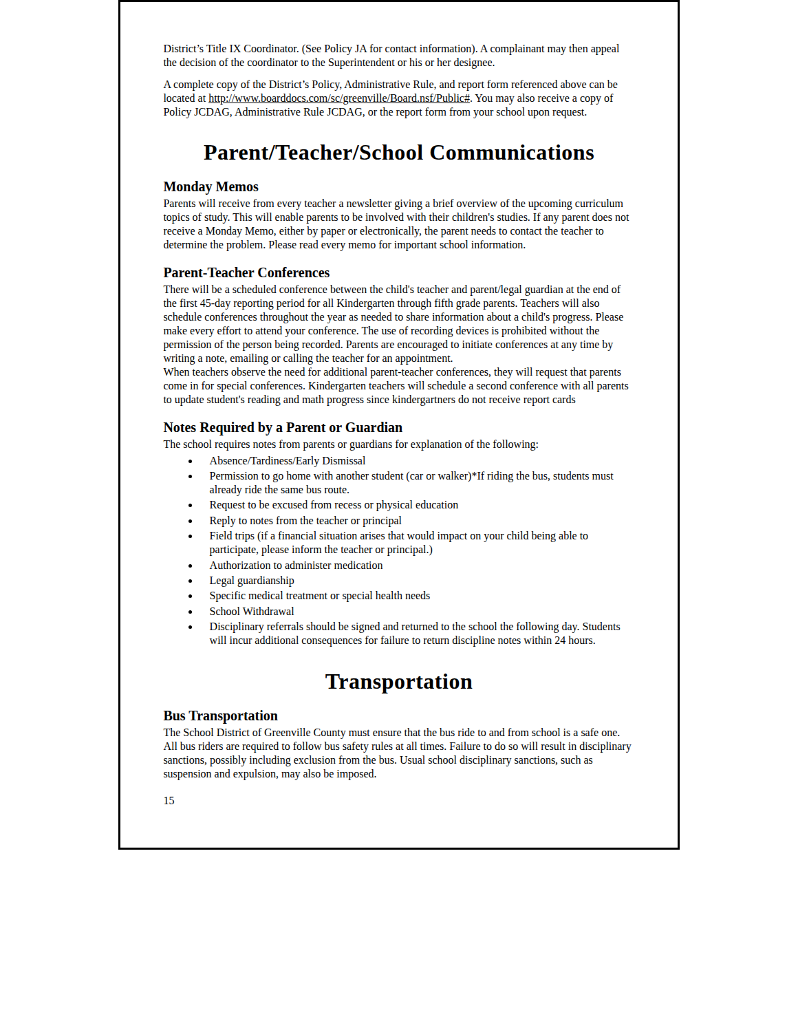District’s Title IX Coordinator. (See Policy JA for contact information). A complainant may then appeal the decision of the coordinator to the Superintendent or his or her designee.
A complete copy of the District’s Policy, Administrative Rule, and report form referenced above can be located at http://www.boarddocs.com/sc/greenville/Board.nsf/Public#. You may also receive a copy of Policy JCDAG, Administrative Rule JCDAG, or the report form from your school upon request.
Parent/Teacher/School Communications
Monday Memos
Parents will receive from every teacher a newsletter giving a brief overview of the upcoming curriculum topics of study. This will enable parents to be involved with their children's studies. If any parent does not receive a Monday Memo, either by paper or electronically, the parent needs to contact the teacher to determine the problem. Please read every memo for important school information.
Parent-Teacher Conferences
There will be a scheduled conference between the child's teacher and parent/legal guardian at the end of the first 45-day reporting period for all Kindergarten through fifth grade parents. Teachers will also schedule conferences throughout the year as needed to share information about a child's progress. Please make every effort to attend your conference. The use of recording devices is prohibited without the permission of the person being recorded. Parents are encouraged to initiate conferences at any time by writing a note, emailing or calling the teacher for an appointment.
When teachers observe the need for additional parent-teacher conferences, they will request that parents come in for special conferences. Kindergarten teachers will schedule a second conference with all parents to update student's reading and math progress since kindergartners do not receive report cards
Notes Required by a Parent or Guardian
The school requires notes from parents or guardians for explanation of the following:
Absence/Tardiness/Early Dismissal
Permission to go home with another student (car or walker)*If riding the bus, students must already ride the same bus route.
Request to be excused from recess or physical education
Reply to notes from the teacher or principal
Field trips (if a financial situation arises that would impact on your child being able to participate, please inform the teacher or principal.)
Authorization to administer medication
Legal guardianship
Specific medical treatment or special health needs
School Withdrawal
Disciplinary referrals should be signed and returned to the school the following day. Students will incur additional consequences for failure to return discipline notes within 24 hours.
Transportation
Bus Transportation
The School District of Greenville County must ensure that the bus ride to and from school is a safe one. All bus riders are required to follow bus safety rules at all times. Failure to do so will result in disciplinary sanctions, possibly including exclusion from the bus. Usual school disciplinary sanctions, such as suspension and expulsion, may also be imposed.
15